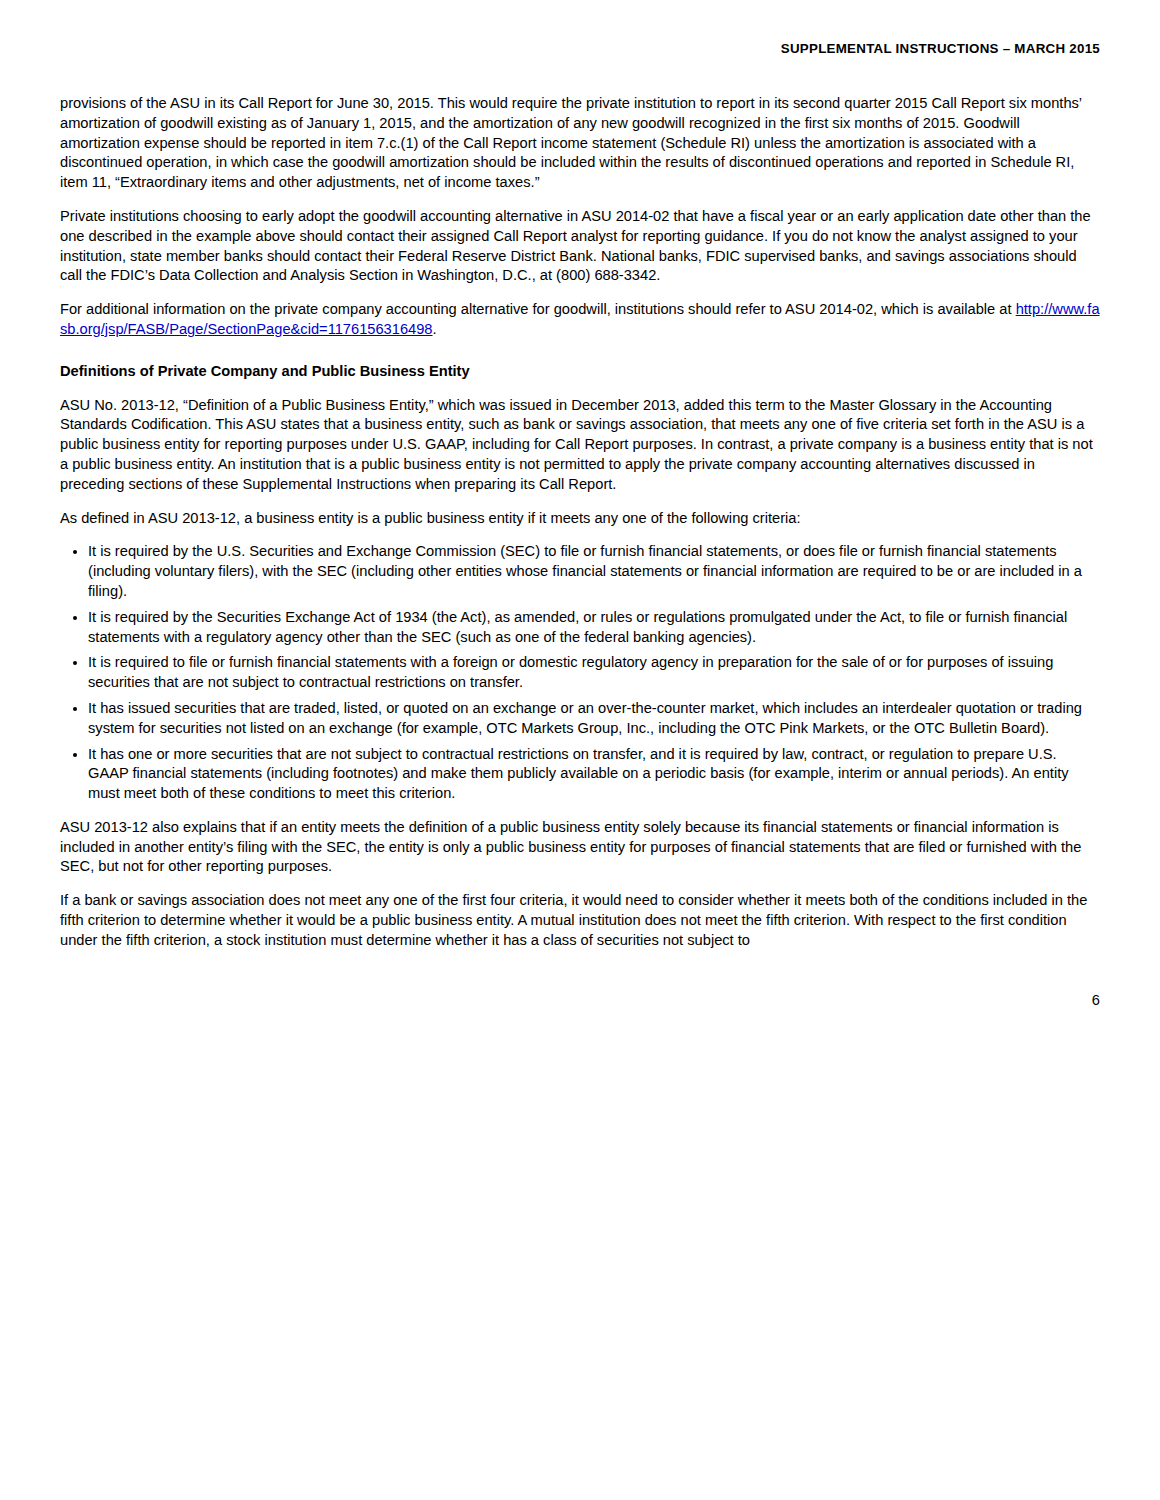SUPPLEMENTAL INSTRUCTIONS – MARCH 2015
provisions of the ASU in its Call Report for June 30, 2015. This would require the private institution to report in its second quarter 2015 Call Report six months’ amortization of goodwill existing as of January 1, 2015, and the amortization of any new goodwill recognized in the first six months of 2015. Goodwill amortization expense should be reported in item 7.c.(1) of the Call Report income statement (Schedule RI) unless the amortization is associated with a discontinued operation, in which case the goodwill amortization should be included within the results of discontinued operations and reported in Schedule RI, item 11, “Extraordinary items and other adjustments, net of income taxes.”
Private institutions choosing to early adopt the goodwill accounting alternative in ASU 2014-02 that have a fiscal year or an early application date other than the one described in the example above should contact their assigned Call Report analyst for reporting guidance. If you do not know the analyst assigned to your institution, state member banks should contact their Federal Reserve District Bank. National banks, FDIC supervised banks, and savings associations should call the FDIC’s Data Collection and Analysis Section in Washington, D.C., at (800) 688-3342.
For additional information on the private company accounting alternative for goodwill, institutions should refer to ASU 2014-02, which is available at http://www.fasb.org/jsp/FASB/Page/SectionPage&cid=1176156316498.
Definitions of Private Company and Public Business Entity
ASU No. 2013-12, “Definition of a Public Business Entity,” which was issued in December 2013, added this term to the Master Glossary in the Accounting Standards Codification. This ASU states that a business entity, such as bank or savings association, that meets any one of five criteria set forth in the ASU is a public business entity for reporting purposes under U.S. GAAP, including for Call Report purposes. In contrast, a private company is a business entity that is not a public business entity. An institution that is a public business entity is not permitted to apply the private company accounting alternatives discussed in preceding sections of these Supplemental Instructions when preparing its Call Report.
As defined in ASU 2013-12, a business entity is a public business entity if it meets any one of the following criteria:
It is required by the U.S. Securities and Exchange Commission (SEC) to file or furnish financial statements, or does file or furnish financial statements (including voluntary filers), with the SEC (including other entities whose financial statements or financial information are required to be or are included in a filing).
It is required by the Securities Exchange Act of 1934 (the Act), as amended, or rules or regulations promulgated under the Act, to file or furnish financial statements with a regulatory agency other than the SEC (such as one of the federal banking agencies).
It is required to file or furnish financial statements with a foreign or domestic regulatory agency in preparation for the sale of or for purposes of issuing securities that are not subject to contractual restrictions on transfer.
It has issued securities that are traded, listed, or quoted on an exchange or an over-the-counter market, which includes an interdealer quotation or trading system for securities not listed on an exchange (for example, OTC Markets Group, Inc., including the OTC Pink Markets, or the OTC Bulletin Board).
It has one or more securities that are not subject to contractual restrictions on transfer, and it is required by law, contract, or regulation to prepare U.S. GAAP financial statements (including footnotes) and make them publicly available on a periodic basis (for example, interim or annual periods). An entity must meet both of these conditions to meet this criterion.
ASU 2013-12 also explains that if an entity meets the definition of a public business entity solely because its financial statements or financial information is included in another entity’s filing with the SEC, the entity is only a public business entity for purposes of financial statements that are filed or furnished with the SEC, but not for other reporting purposes.
If a bank or savings association does not meet any one of the first four criteria, it would need to consider whether it meets both of the conditions included in the fifth criterion to determine whether it would be a public business entity. A mutual institution does not meet the fifth criterion. With respect to the first condition under the fifth criterion, a stock institution must determine whether it has a class of securities not subject to
6